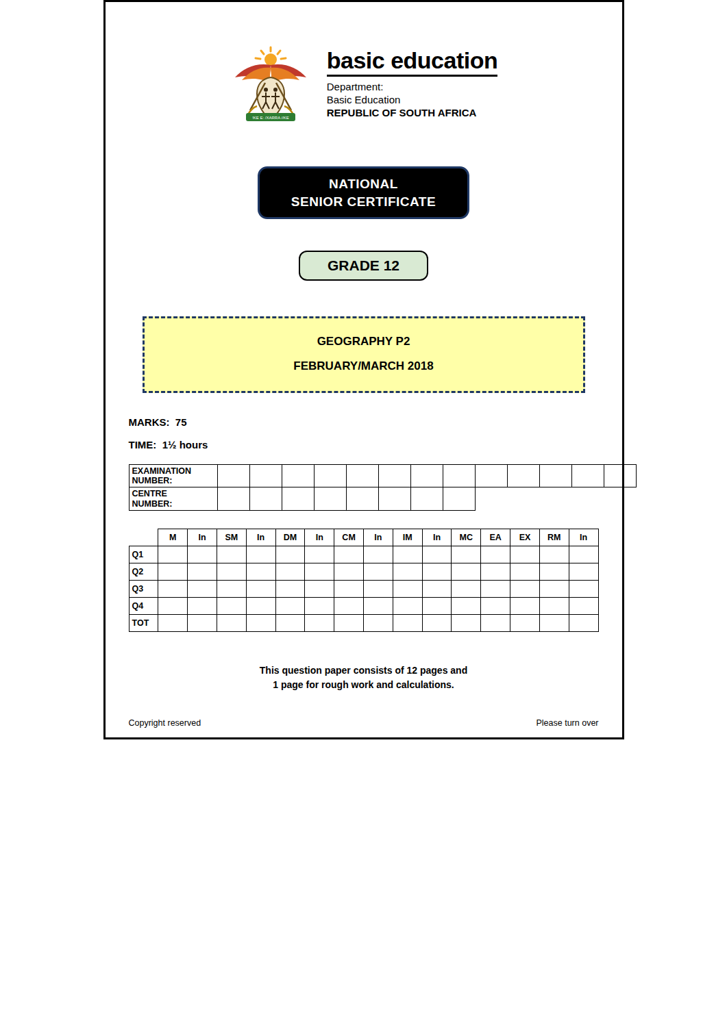!KE E: /XARRA //KE
basic education
Department:
Basic Education
REPUBLIC OF SOUTH AFRICA
NATIONAL
SENIOR CERTIFICATE
GRADE 12
GEOGRAPHY P2
FEBRUARY/MARCH 2018
MARKS: 75
TIME: 1½ hours
| EXAMINATION NUMBER: | | | | | | | | | | | | | |
| CENTRE NUMBER: | | | | | | | | | | | | | |
| | M | In | SM | In | DM | In | CM | In | IM | In | MC | EA | EX | RM | In |
| --- | --- | --- | --- | --- | --- | --- | --- | --- | --- | --- | --- | --- | --- | --- | --- |
| Q1 | | | | | | | | | | | | | | | |
| Q2 | | | | | | | | | | | | | | | |
| Q3 | | | | | | | | | | | | | | | |
| Q4 | | | | | | | | | | | | | | | |
| TOT | | | | | | | | | | | | | | | |
This question paper consists of 12 pages and
1 page for rough work and calculations.
Copyright reserved Please turn over